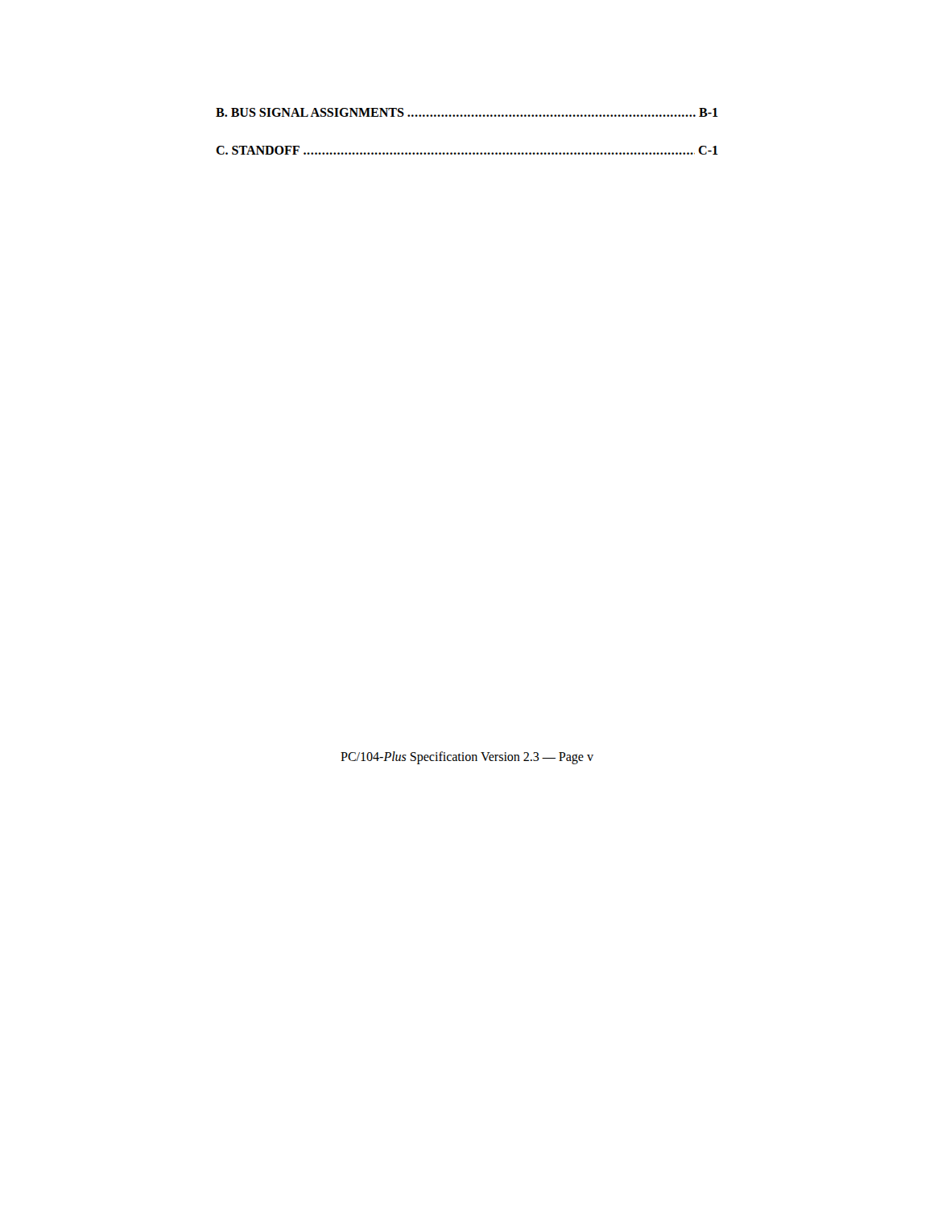B. BUS SIGNAL ASSIGNMENTS ......................................................................................................... B-1
C. STANDOFF ............................................................................................................................. C-1
PC/104-Plus Specification Version 2.3 — Page v